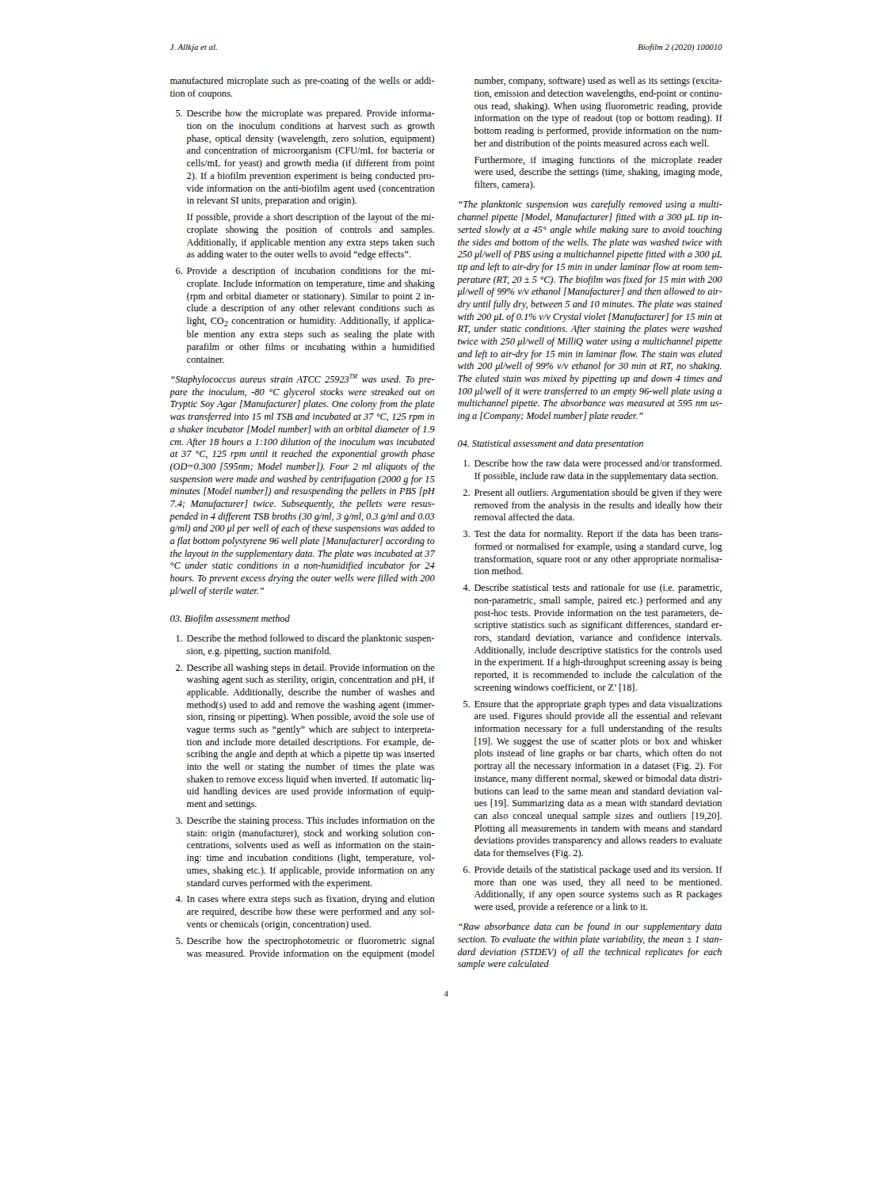J. Allkja et al.
Biofilm 2 (2020) 100010
manufactured microplate such as pre-coating of the wells or addition of coupons.
Describe how the microplate was prepared. Provide information on the inoculum conditions at harvest such as growth phase, optical density (wavelength, zero solution, equipment) and concentration of microorganism (CFU/mL for bacteria or cells/mL for yeast) and growth media (if different from point 2). If a biofilm prevention experiment is being conducted provide information on the anti-biofilm agent used (concentration in relevant SI units, preparation and origin).
If possible, provide a short description of the layout of the microplate showing the position of controls and samples. Additionally, if applicable mention any extra steps taken such as adding water to the outer wells to avoid “edge effects”.
Provide a description of incubation conditions for the microplate. Include information on temperature, time and shaking (rpm and orbital diameter or stationary). Similar to point 2 include a description of any other relevant conditions such as light, CO2 concentration or humidity. Additionally, if applicable mention any extra steps such as sealing the plate with parafilm or other films or incubating within a humidified container.
“Staphylococcus aureus strain ATCC 25923TM was used. To prepare the inoculum, -80 °C glycerol stocks were streaked out on Tryptic Soy Agar [Manufacturer] plates. One colony from the plate was transferred into 15 ml TSB and incubated at 37 °C, 125 rpm in a shaker incubator [Model number] with an orbital diameter of 1.9 cm. After 18 hours a 1:100 dilution of the inoculum was incubated at 37 °C, 125 rpm until it reached the exponential growth phase (OD=0.300 [595nm; Model number]). Four 2 ml aliquots of the suspension were made and washed by centrifugation (2000 g for 15 minutes [Model number]) and resuspending the pellets in PBS [pH 7.4; Manufacturer] twice. Subsequently, the pellets were resuspended in 4 different TSB broths (30 g/ml, 3 g/ml, 0.3 g/ml and 0.03 g/ml) and 200 μl per well of each of these suspensions was added to a flat bottom polystyrene 96 well plate [Manufacturer] according to the layout in the supplementary data. The plate was incubated at 37 °C under static conditions in a non-humidified incubator for 24 hours. To prevent excess drying the outer wells were filled with 200 μl/well of sterile water.”
03. Biofilm assessment method
Describe the method followed to discard the planktonic suspension, e.g. pipetting, suction manifold.
Describe all washing steps in detail. Provide information on the washing agent such as sterility, origin, concentration and pH, if applicable. Additionally, describe the number of washes and method(s) used to add and remove the washing agent (immersion, rinsing or pipetting). When possible, avoid the sole use of vague terms such as “gently” which are subject to interpretation and include more detailed descriptions. For example, describing the angle and depth at which a pipette tip was inserted into the well or stating the number of times the plate was shaken to remove excess liquid when inverted. If automatic liquid handling devices are used provide information of equipment and settings.
Describe the staining process. This includes information on the stain: origin (manufacturer), stock and working solution concentrations, solvents used as well as information on the staining: time and incubation conditions (light, temperature, volumes, shaking etc.). If applicable, provide information on any standard curves performed with the experiment.
In cases where extra steps such as fixation, drying and elution are required, describe how these were performed and any solvents or chemicals (origin, concentration) used.
Describe how the spectrophotometric or fluorometric signal was measured. Provide information on the equipment (model number, company, software) used as well as its settings (excitation, emission and detection wavelengths, end-point or continuous read, shaking). When using fluorometric reading, provide information on the type of readout (top or bottom reading). If bottom reading is performed, provide information on the number and distribution of the points measured across each well.
Furthermore, if imaging functions of the microplate reader were used, describe the settings (time, shaking, imaging mode, filters, camera).
“The planktonic suspension was carefully removed using a multichannel pipette [Model, Manufacturer] fitted with a 300 μL tip inserted slowly at a 45° angle while making sure to avoid touching the sides and bottom of the wells. The plate was washed twice with 250 μl/well of PBS using a multichannel pipette fitted with a 300 μL tip and left to air-dry for 15 min in under laminar flow at room temperature (RT, 20 ± 5 °C). The biofilm was fixed for 15 min with 200 μl/well of 99% v/v ethanol [Manufacturer] and then allowed to air-dry until fully dry, between 5 and 10 minutes. The plate was stained with 200 μL of 0.1% v/v Crystal violet [Manufacturer] for 15 min at RT, under static conditions. After staining the plates were washed twice with 250 μl/well of MilliQ water using a multichannel pipette and left to air-dry for 15 min in laminar flow. The stain was eluted with 200 μl/well of 99% v/v ethanol for 30 min at RT, no shaking. The eluted stain was mixed by pipetting up and down 4 times and 100 μl/well of it were transferred to an empty 96-well plate using a multichannel pipette. The absorbance was measured at 595 nm using a [Company; Model number] plate reader.”
04. Statistical assessment and data presentation
Describe how the raw data were processed and/or transformed. If possible, include raw data in the supplementary data section.
Present all outliers. Argumentation should be given if they were removed from the analysis in the results and ideally how their removal affected the data.
Test the data for normality. Report if the data has been transformed or normalised for example, using a standard curve, log transformation, square root or any other appropriate normalisation method.
Describe statistical tests and rationale for use (i.e. parametric, non-parametric, small sample, paired etc.) performed and any post-hoc tests. Provide information on the test parameters, descriptive statistics such as significant differences, standard errors, standard deviation, variance and confidence intervals. Additionally, include descriptive statistics for the controls used in the experiment. If a high-throughput screening assay is being reported, it is recommended to include the calculation of the screening windows coefficient, or Z’ [18].
Ensure that the appropriate graph types and data visualizations are used. Figures should provide all the essential and relevant information necessary for a full understanding of the results [19]. We suggest the use of scatter plots or box and whisker plots instead of line graphs or bar charts, which often do not portray all the necessary information in a dataset (Fig. 2). For instance, many different normal, skewed or bimodal data distributions can lead to the same mean and standard deviation values [19]. Summarizing data as a mean with standard deviation can also conceal unequal sample sizes and outliers [19,20]. Plotting all measurements in tandem with means and standard deviations provides transparency and allows readers to evaluate data for themselves (Fig. 2).
Provide details of the statistical package used and its version. If more than one was used, they all need to be mentioned. Additionally, if any open source systems such as R packages were used, provide a reference or a link to it.
“Raw absorbance data can be found in our supplementary data section. To evaluate the within plate variability, the mean ± 1 standard deviation (STDEV) of all the technical replicates for each sample were calculated
4